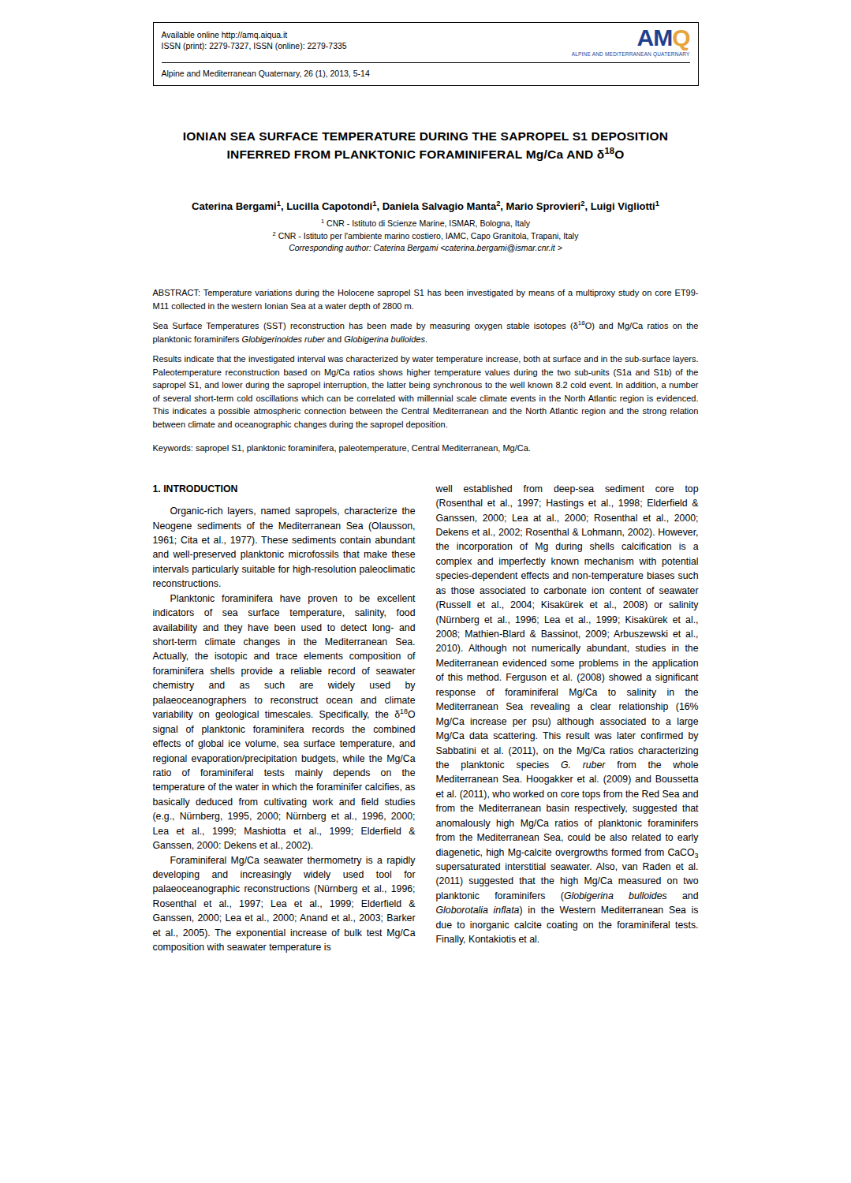Available online http://amq.aiqua.it
ISSN (print): 2279-7327, ISSN (online): 2279-7335
Alpine and Mediterranean Quaternary, 26 (1), 2013, 5-14
AMQ
ALPINE AND MEDITERRANEAN QUATERNARY
IONIAN SEA SURFACE TEMPERATURE DURING THE SAPROPEL S1 DEPOSITION
INFERRED FROM PLANKTONIC FORAMINIFERAL Mg/Ca AND δ18O
Caterina Bergami1, Lucilla Capotondi1, Daniela Salvagio Manta2, Mario Sprovieri2, Luigi Vigliotti1
1 CNR - Istituto di Scienze Marine, ISMAR, Bologna, Italy
2 CNR - Istituto per l'ambiente marino costiero, IAMC, Capo Granitola, Trapani, Italy
Corresponding author: Caterina Bergami <caterina.bergami@ismar.cnr.it >
ABSTRACT: Temperature variations during the Holocene sapropel S1 has been investigated by means of a multiproxy study on core ET99-M11 collected in the western Ionian Sea at a water depth of 2800 m.
Sea Surface Temperatures (SST) reconstruction has been made by measuring oxygen stable isotopes (δ18O) and Mg/Ca ratios on the planktonic foraminifers Globigerinoides ruber and Globigerina bulloides.
Results indicate that the investigated interval was characterized by water temperature increase, both at surface and in the sub-surface layers. Paleotemperature reconstruction based on Mg/Ca ratios shows higher temperature values during the two sub-units (S1a and S1b) of the sapropel S1, and lower during the sapropel interruption, the latter being synchronous to the well known 8.2 cold event. In addition, a number of several short-term cold oscillations which can be correlated with millennial scale climate events in the North Atlantic region is evidenced. This indicates a possible atmospheric connection between the Central Mediterranean and the North Atlantic region and the strong relation between climate and oceanographic changes during the sapropel deposition.
Keywords: sapropel S1, planktonic foraminifera, paleotemperature, Central Mediterranean, Mg/Ca.
1. INTRODUCTION
Organic-rich layers, named sapropels, characterize the Neogene sediments of the Mediterranean Sea (Olausson, 1961; Cita et al., 1977). These sediments contain abundant and well-preserved planktonic microfossils that make these intervals particularly suitable for high-resolution paleoclimatic reconstructions.
Planktonic foraminifera have proven to be excellent indicators of sea surface temperature, salinity, food availability and they have been used to detect long- and short-term climate changes in the Mediterranean Sea. Actually, the isotopic and trace elements composition of foraminifera shells provide a reliable record of seawater chemistry and as such are widely used by palaeoceanographers to reconstruct ocean and climate variability on geological timescales. Specifically, the δ18O signal of planktonic foraminifera records the combined effects of global ice volume, sea surface temperature, and regional evaporation/precipitation budgets, while the Mg/Ca ratio of foraminiferal tests mainly depends on the temperature of the water in which the foraminifer calcifies, as basically deduced from cultivating work and field studies (e.g., Nürnberg, 1995, 2000; Nürnberg et al., 1996, 2000; Lea et al., 1999; Mashiotta et al., 1999; Elderfield & Ganssen, 2000: Dekens et al., 2002).
Foraminiferal Mg/Ca seawater thermometry is a rapidly developing and increasingly widely used tool for palaeoceanographic reconstructions (Nürnberg et al., 1996; Rosenthal et al., 1997; Lea et al., 1999; Elderfield & Ganssen, 2000; Lea et al., 2000; Anand et al., 2003; Barker et al., 2005). The exponential increase of bulk test Mg/Ca composition with seawater temperature is
well established from deep-sea sediment core top (Rosenthal et al., 1997; Hastings et al., 1998; Elderfield & Ganssen, 2000; Lea at al., 2000; Rosenthal et al., 2000; Dekens et al., 2002; Rosenthal & Lohmann, 2002). However, the incorporation of Mg during shells calcification is a complex and imperfectly known mechanism with potential species-dependent effects and non-temperature biases such as those associated to carbonate ion content of seawater (Russell et al., 2004; Kisakürek et al., 2008) or salinity (Nürnberg et al., 1996; Lea et al., 1999; Kisakürek et al., 2008; Mathien-Blard & Bassinot, 2009; Arbuszewski et al., 2010). Although not numerically abundant, studies in the Mediterranean evidenced some problems in the application of this method. Ferguson et al. (2008) showed a significant response of foraminiferal Mg/Ca to salinity in the Mediterranean Sea revealing a clear relationship (16% Mg/Ca increase per psu) although associated to a large Mg/Ca data scattering. This result was later confirmed by Sabbatini et al. (2011), on the Mg/Ca ratios characterizing the planktonic species G. ruber from the whole Mediterranean Sea. Hoogakker et al. (2009) and Boussetta et al. (2011), who worked on core tops from the Red Sea and from the Mediterranean basin respectively, suggested that anomalously high Mg/Ca ratios of planktonic foraminifers from the Mediterranean Sea, could be also related to early diagenetic, high Mg-calcite overgrowths formed from CaCO3 supersaturated interstitial seawater. Also, van Raden et al. (2011) suggested that the high Mg/Ca measured on two planktonic foraminifers (Globigerina bulloides and Globorotalia inflata) in the Western Mediterranean Sea is due to inorganic calcite coating on the foraminiferal tests. Finally, Kontakiotis et al.